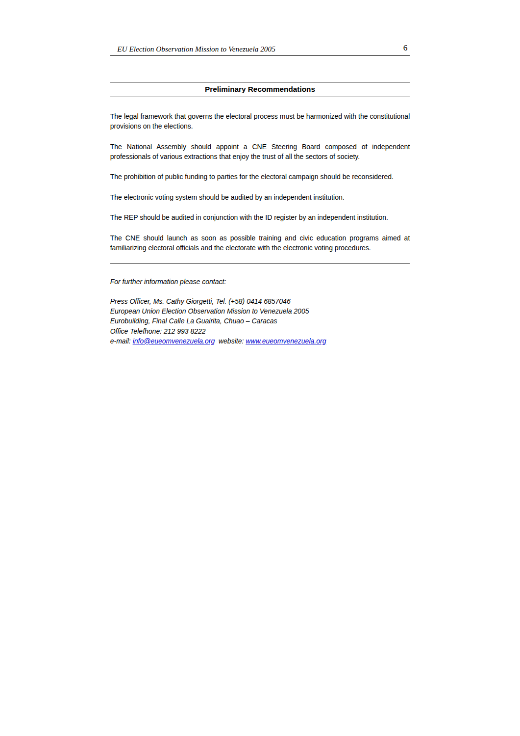EU Election Observation Mission to Venezuela 2005
6
Preliminary Recommendations
The legal framework that governs the electoral process must be harmonized with the constitutional provisions on the elections.
The National Assembly should appoint a CNE Steering Board composed of independent professionals of various extractions that enjoy the trust of all the sectors of society.
The prohibition of public funding to parties for the electoral campaign should be reconsidered.
The electronic voting system should be audited by an independent institution.
The REP should be audited in conjunction with the ID register by an independent institution.
The CNE should launch as soon as possible training and civic education programs aimed at familiarizing electoral officials and the electorate with the electronic voting procedures.
For further information please contact:
Press Officer, Ms. Cathy Giorgetti, Tel. (+58) 0414 6857046
European Union Election Observation Mission to Venezuela 2005
Eurobuilding, Final Calle La Guairita, Chuao – Caracas
Office Telefhone: 212 993 8222
e-mail: info@eueomvenezuela.org website: www.eueomvenezuela.org